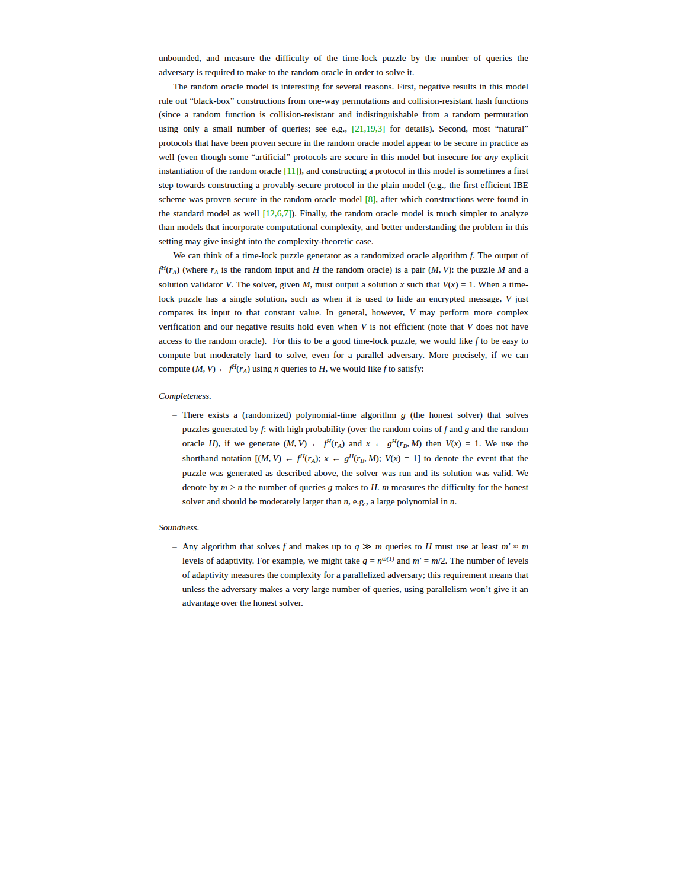unbounded, and measure the difficulty of the time-lock puzzle by the number of queries the adversary is required to make to the random oracle in order to solve it.
The random oracle model is interesting for several reasons. First, negative results in this model rule out “black-box” constructions from one-way permutations and collision-resistant hash functions (since a random function is collision-resistant and indistinguishable from a random permutation using only a small number of queries; see e.g., [21,19,3] for details). Second, most “natural” protocols that have been proven secure in the random oracle model appear to be secure in practice as well (even though some “artificial” protocols are secure in this model but insecure for any explicit instantiation of the random oracle [11]), and constructing a protocol in this model is sometimes a first step towards constructing a provably-secure protocol in the plain model (e.g., the first efficient IBE scheme was proven secure in the random oracle model [8], after which constructions were found in the standard model as well [12,6,7]). Finally, the random oracle model is much simpler to analyze than models that incorporate computational complexity, and better understanding the problem in this setting may give insight into the complexity-theoretic case.
We can think of a time-lock puzzle generator as a randomized oracle algorithm f. The output of fH(rA) (where rA is the random input and H the random oracle) is a pair (M, V): the puzzle M and a solution validator V. The solver, given M, must output a solution x such that V(x) = 1. When a time-lock puzzle has a single solution, such as when it is used to hide an encrypted message, V just compares its input to that constant value. In general, however, V may perform more complex verification and our negative results hold even when V is not efficient (note that V does not have access to the random oracle). For this to be a good time-lock puzzle, we would like f to be easy to compute but moderately hard to solve, even for a parallel adversary. More precisely, if we can compute (M, V) ← fH(rA) using n queries to H, we would like f to satisfy:
Completeness.
There exists a (randomized) polynomial-time algorithm g (the honest solver) that solves puzzles generated by f: with high probability (over the random coins of f and g and the random oracle H), if we generate (M, V) ← fH(rA) and x ← gH(rB, M) then V(x) = 1. We use the shorthand notation [(M, V) ← fH(rA); x ← gH(rB, M); V(x) = 1] to denote the event that the puzzle was generated as described above, the solver was run and its solution was valid. We denote by m > n the number of queries g makes to H. m measures the difficulty for the honest solver and should be moderately larger than n, e.g., a large polynomial in n.
Soundness.
Any algorithm that solves f and makes up to q ≫ m queries to H must use at least m′ ≈ m levels of adaptivity. For example, we might take q = nω(1) and m′ = m/2. The number of levels of adaptivity measures the complexity for a parallelized adversary; this requirement means that unless the adversary makes a very large number of queries, using parallelism won’t give it an advantage over the honest solver.